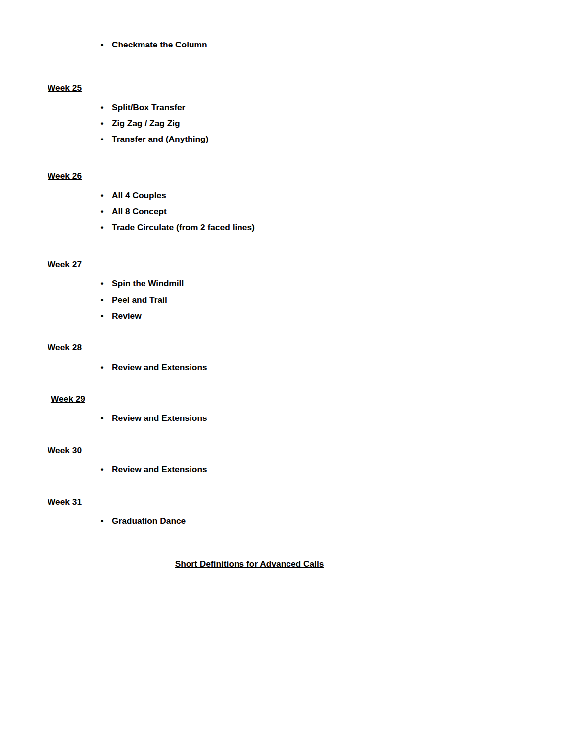Checkmate the Column
Week 25
Split/Box Transfer
Zig Zag / Zag Zig
Transfer and (Anything)
Week 26
All 4 Couples
All 8 Concept
Trade Circulate (from 2 faced lines)
Week 27
Spin the Windmill
Peel and Trail
Review
Week 28
Review and Extensions
Week 29
Review and Extensions
Week 30
Review and Extensions
Week 31
Graduation Dance
Short Definitions for Advanced Calls